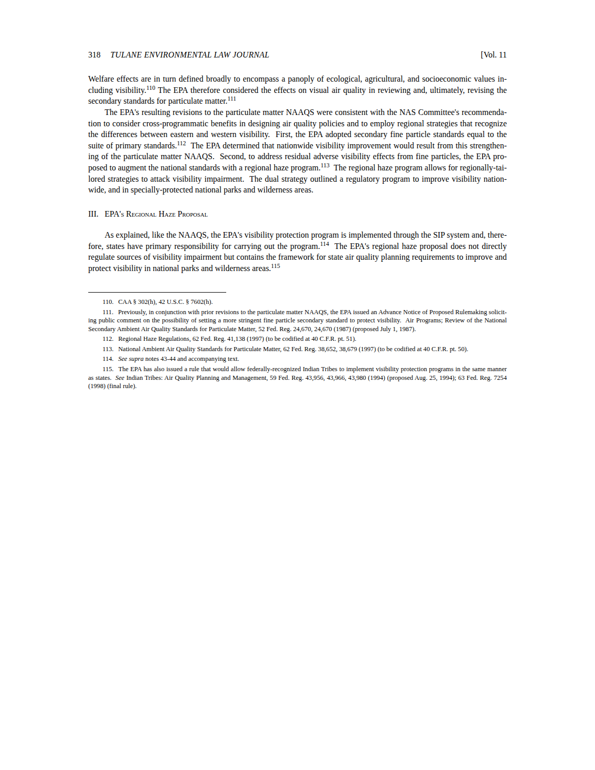318 TULANE ENVIRONMENTAL LAW JOURNAL [Vol. 11
Welfare effects are in turn defined broadly to encompass a panoply of ecological, agricultural, and socioeconomic values including visibility.110 The EPA therefore considered the effects on visual air quality in reviewing and, ultimately, revising the secondary standards for particulate matter.111
The EPA's resulting revisions to the particulate matter NAAQS were consistent with the NAS Committee's recommendation to consider cross-programmatic benefits in designing air quality policies and to employ regional strategies that recognize the differences between eastern and western visibility. First, the EPA adopted secondary fine particle standards equal to the suite of primary standards.112 The EPA determined that nationwide visibility improvement would result from this strengthening of the particulate matter NAAQS. Second, to address residual adverse visibility effects from fine particles, the EPA proposed to augment the national standards with a regional haze program.113 The regional haze program allows for regionally-tailored strategies to attack visibility impairment. The dual strategy outlined a regulatory program to improve visibility nationwide, and in specially-protected national parks and wilderness areas.
III. EPA's Regional Haze Proposal
As explained, like the NAAQS, the EPA's visibility protection program is implemented through the SIP system and, therefore, states have primary responsibility for carrying out the program.114 The EPA's regional haze proposal does not directly regulate sources of visibility impairment but contains the framework for state air quality planning requirements to improve and protect visibility in national parks and wilderness areas.115
110. CAA § 302(h), 42 U.S.C. § 7602(h).
111. Previously, in conjunction with prior revisions to the particulate matter NAAQS, the EPA issued an Advance Notice of Proposed Rulemaking soliciting public comment on the possibility of setting a more stringent fine particle secondary standard to protect visibility. Air Programs; Review of the National Secondary Ambient Air Quality Standards for Particulate Matter, 52 Fed. Reg. 24,670, 24,670 (1987) (proposed July 1, 1987).
112. Regional Haze Regulations, 62 Fed. Reg. 41,138 (1997) (to be codified at 40 C.F.R. pt. 51).
113. National Ambient Air Quality Standards for Particulate Matter, 62 Fed. Reg. 38,652, 38,679 (1997) (to be codified at 40 C.F.R. pt. 50).
114. See supra notes 43-44 and accompanying text.
115. The EPA has also issued a rule that would allow federally-recognized Indian Tribes to implement visibility protection programs in the same manner as states. See Indian Tribes: Air Quality Planning and Management, 59 Fed. Reg. 43,956, 43,966, 43,980 (1994) (proposed Aug. 25, 1994); 63 Fed. Reg. 7254 (1998) (final rule).